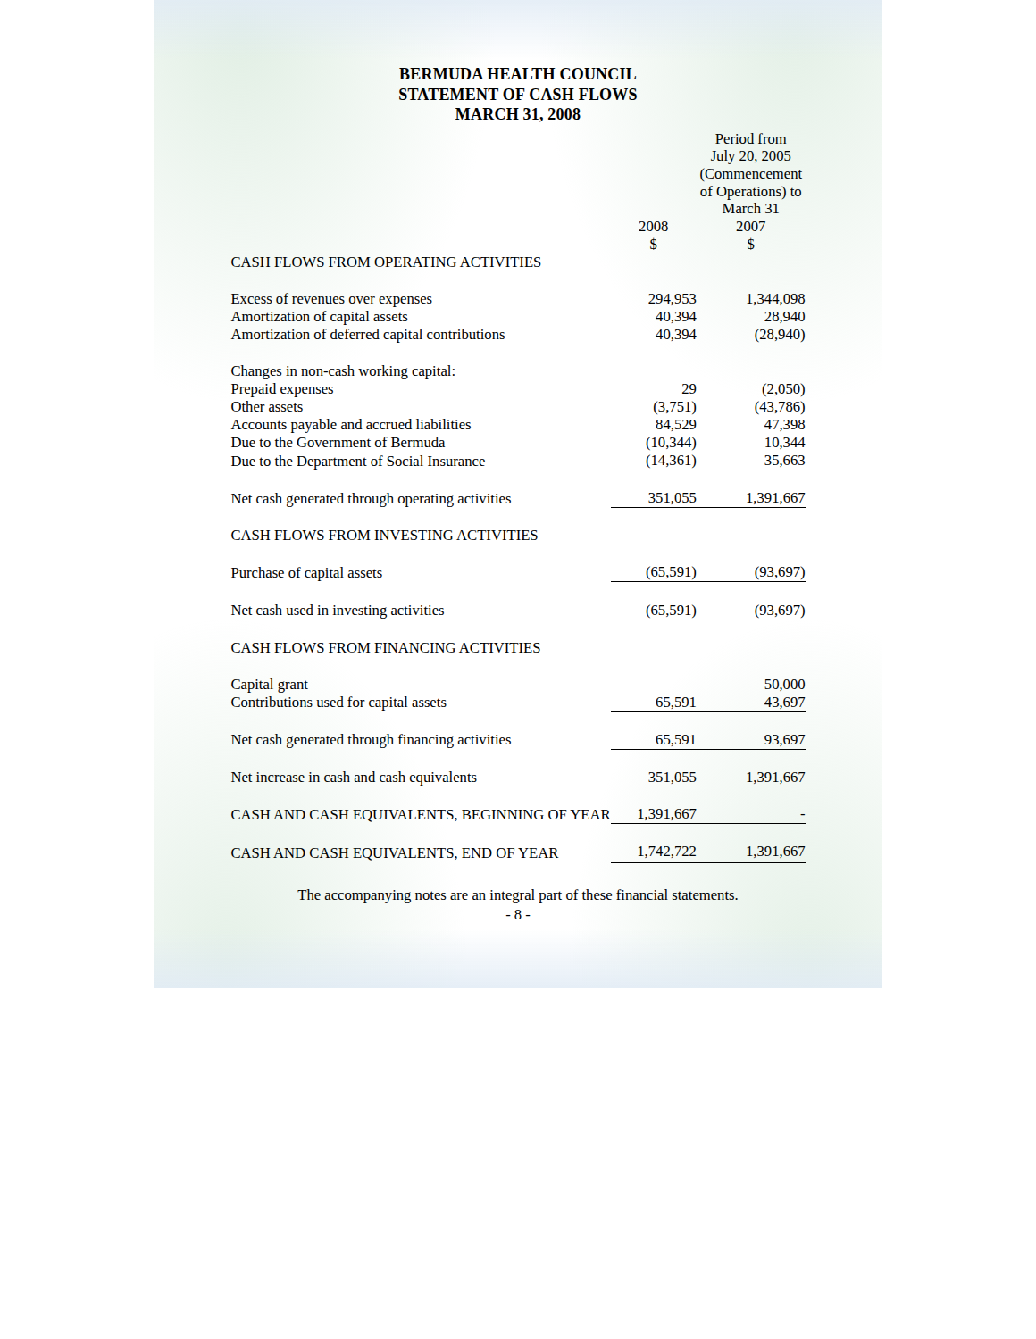BERMUDA HEALTH COUNCIL
STATEMENT OF CASH FLOWS
MARCH 31, 2008
| | | Period from |
| | | July 20, 2005 |
| | | (Commencement |
| | | of Operations) to |
| | | March 31 |
| | 2008 | 2007 |
| | $ | $ |
| CASH FLOWS FROM OPERATING ACTIVITIES | | |
| Excess of revenues over expenses | 294,953 | 1,344,098 |
| Amortization of capital assets | 40,394 | 28,940 |
| Amortization of deferred capital contributions | 40,394 | (28,940) |
| Changes in non-cash working capital: | | |
| Prepaid expenses | 29 | (2,050) |
| Other assets | (3,751) | (43,786) |
| Accounts payable and accrued liabilities | 84,529 | 47,398 |
| Due to the Government of Bermuda | (10,344) | 10,344 |
| Due to the Department of Social Insurance | (14,361) | 35,663 |
| Net cash generated through operating activities | 351,055 | 1,391,667 |
| CASH FLOWS FROM INVESTING ACTIVITIES | | |
| Purchase of capital assets | (65,591) | (93,697) |
| Net cash used in investing activities | (65,591) | (93,697) |
| CASH FLOWS FROM FINANCING ACTIVITIES | | |
| Capital grant | | 50,000 |
| Contributions used for capital assets | 65,591 | 43,697 |
| Net cash generated through financing activities | 65,591 | 93,697 |
| Net increase in cash and cash equivalents | 351,055 | 1,391,667 |
| CASH AND CASH EQUIVALENTS, BEGINNING OF YEAR | 1,391,667 | - |
| CASH AND CASH EQUIVALENTS, END OF YEAR | 1,742,722 | 1,391,667 |
The accompanying notes are an integral part of these financial statements.
- 8 -